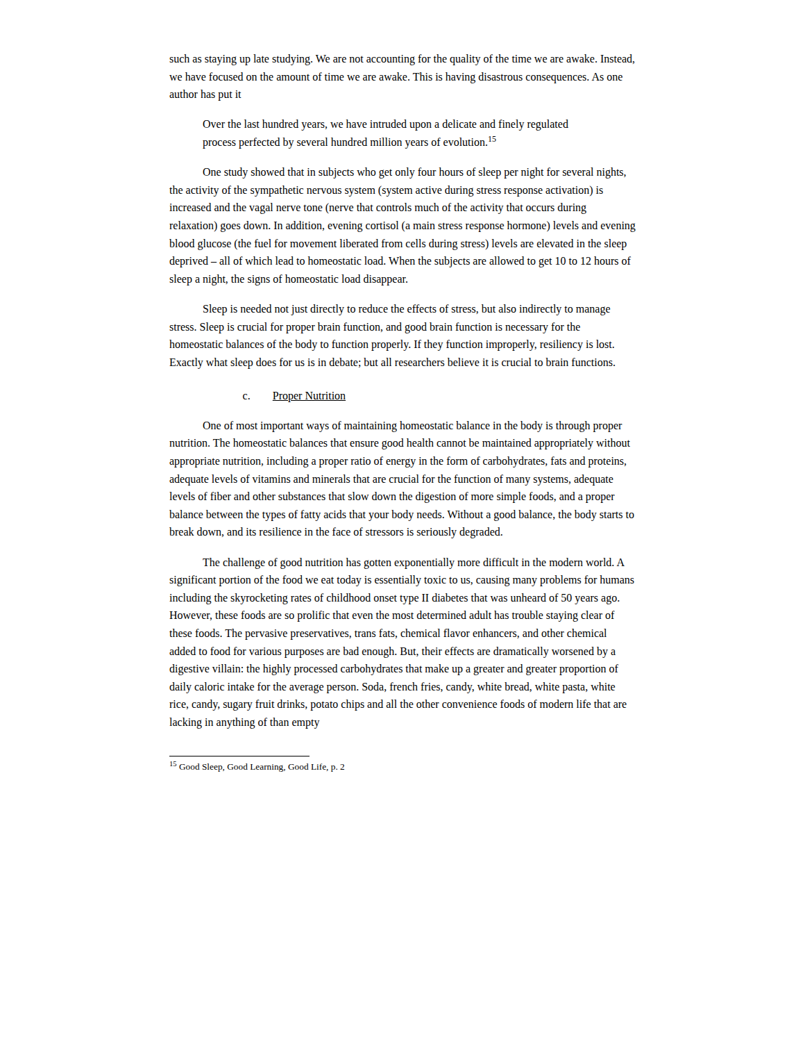such as staying up late studying. We are not accounting for the quality of the time we are awake. Instead, we have focused on the amount of time we are awake. This is having disastrous consequences. As one author has put it
Over the last hundred years, we have intruded upon a delicate and finely regulated process perfected by several hundred million years of evolution.15
One study showed that in subjects who get only four hours of sleep per night for several nights, the activity of the sympathetic nervous system (system active during stress response activation) is increased and the vagal nerve tone (nerve that controls much of the activity that occurs during relaxation) goes down. In addition, evening cortisol (a main stress response hormone) levels and evening blood glucose (the fuel for movement liberated from cells during stress) levels are elevated in the sleep deprived – all of which lead to homeostatic load. When the subjects are allowed to get 10 to 12 hours of sleep a night, the signs of homeostatic load disappear.
Sleep is needed not just directly to reduce the effects of stress, but also indirectly to manage stress. Sleep is crucial for proper brain function, and good brain function is necessary for the homeostatic balances of the body to function properly. If they function improperly, resiliency is lost. Exactly what sleep does for us is in debate; but all researchers believe it is crucial to brain functions.
c. Proper Nutrition
One of most important ways of maintaining homeostatic balance in the body is through proper nutrition. The homeostatic balances that ensure good health cannot be maintained appropriately without appropriate nutrition, including a proper ratio of energy in the form of carbohydrates, fats and proteins, adequate levels of vitamins and minerals that are crucial for the function of many systems, adequate levels of fiber and other substances that slow down the digestion of more simple foods, and a proper balance between the types of fatty acids that your body needs. Without a good balance, the body starts to break down, and its resilience in the face of stressors is seriously degraded.
The challenge of good nutrition has gotten exponentially more difficult in the modern world. A significant portion of the food we eat today is essentially toxic to us, causing many problems for humans including the skyrocketing rates of childhood onset type II diabetes that was unheard of 50 years ago. However, these foods are so prolific that even the most determined adult has trouble staying clear of these foods. The pervasive preservatives, trans fats, chemical flavor enhancers, and other chemical added to food for various purposes are bad enough. But, their effects are dramatically worsened by a digestive villain: the highly processed carbohydrates that make up a greater and greater proportion of daily caloric intake for the average person. Soda, french fries, candy, white bread, white pasta, white rice, candy, sugary fruit drinks, potato chips and all the other convenience foods of modern life that are lacking in anything of than empty
15 Good Sleep, Good Learning, Good Life, p. 2